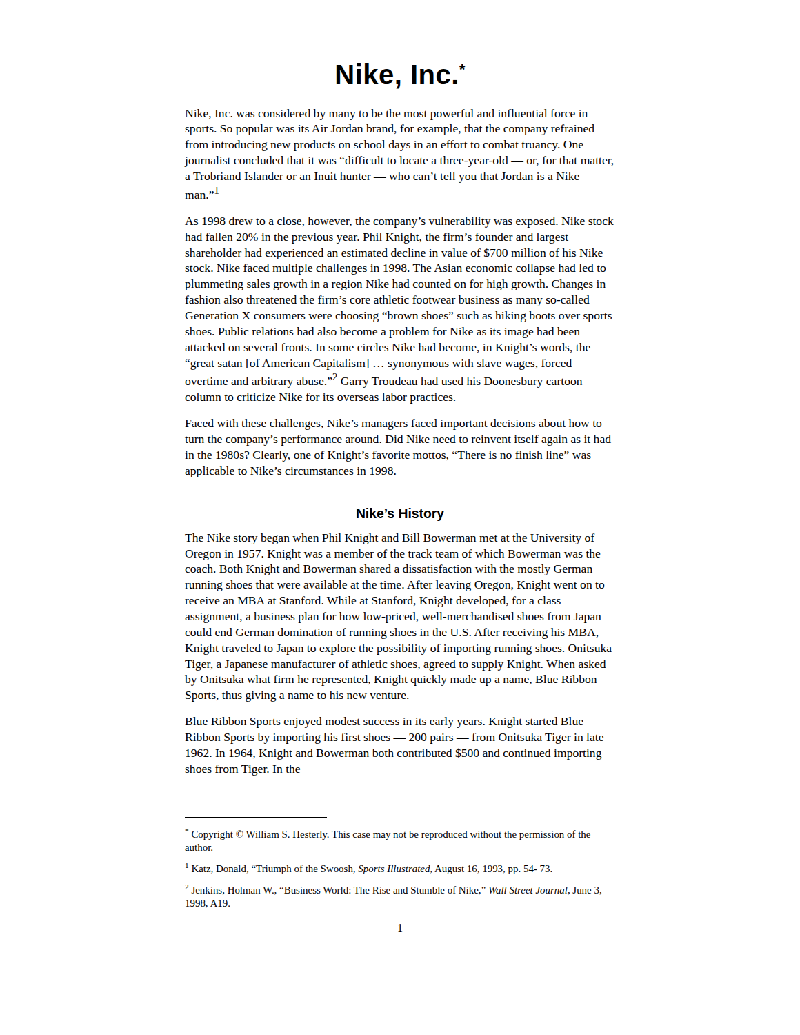Nike, Inc.*
Nike, Inc. was considered by many to be the most powerful and influential force in sports. So popular was its Air Jordan brand, for example, that the company refrained from introducing new products on school days in an effort to combat truancy. One journalist concluded that it was “difficult to locate a three-year-old — or, for that matter, a Trobriand Islander or an Inuit hunter — who can’t tell you that Jordan is a Nike man.”1
As 1998 drew to a close, however, the company’s vulnerability was exposed. Nike stock had fallen 20% in the previous year. Phil Knight, the firm’s founder and largest shareholder had experienced an estimated decline in value of $700 million of his Nike stock. Nike faced multiple challenges in 1998. The Asian economic collapse had led to plummeting sales growth in a region Nike had counted on for high growth. Changes in fashion also threatened the firm’s core athletic footwear business as many so-called Generation X consumers were choosing “brown shoes” such as hiking boots over sports shoes. Public relations had also become a problem for Nike as its image had been attacked on several fronts. In some circles Nike had become, in Knight’s words, the “great satan [of American Capitalism] … synonymous with slave wages, forced overtime and arbitrary abuse.”2 Garry Troudeau had used his Doonesbury cartoon column to criticize Nike for its overseas labor practices.
Faced with these challenges, Nike’s managers faced important decisions about how to turn the company’s performance around. Did Nike need to reinvent itself again as it had in the 1980s? Clearly, one of Knight’s favorite mottos, “There is no finish line” was applicable to Nike’s circumstances in 1998.
Nike’s History
The Nike story began when Phil Knight and Bill Bowerman met at the University of Oregon in 1957. Knight was a member of the track team of which Bowerman was the coach. Both Knight and Bowerman shared a dissatisfaction with the mostly German running shoes that were available at the time. After leaving Oregon, Knight went on to receive an MBA at Stanford. While at Stanford, Knight developed, for a class assignment, a business plan for how low-priced, well-merchandised shoes from Japan could end German domination of running shoes in the U.S. After receiving his MBA, Knight traveled to Japan to explore the possibility of importing running shoes. Onitsuka Tiger, a Japanese manufacturer of athletic shoes, agreed to supply Knight. When asked by Onitsuka what firm he represented, Knight quickly made up a name, Blue Ribbon Sports, thus giving a name to his new venture.
Blue Ribbon Sports enjoyed modest success in its early years. Knight started Blue Ribbon Sports by importing his first shoes — 200 pairs — from Onitsuka Tiger in late 1962. In 1964, Knight and Bowerman both contributed $500 and continued importing shoes from Tiger. In the
* Copyright © William S. Hesterly. This case may not be reproduced without the permission of the author.
1 Katz, Donald, “Triumph of the Swoosh, Sports Illustrated, August 16, 1993, pp. 54- 73.
2 Jenkins, Holman W., “Business World: The Rise and Stumble of Nike,” Wall Street Journal, June 3, 1998, A19.
1